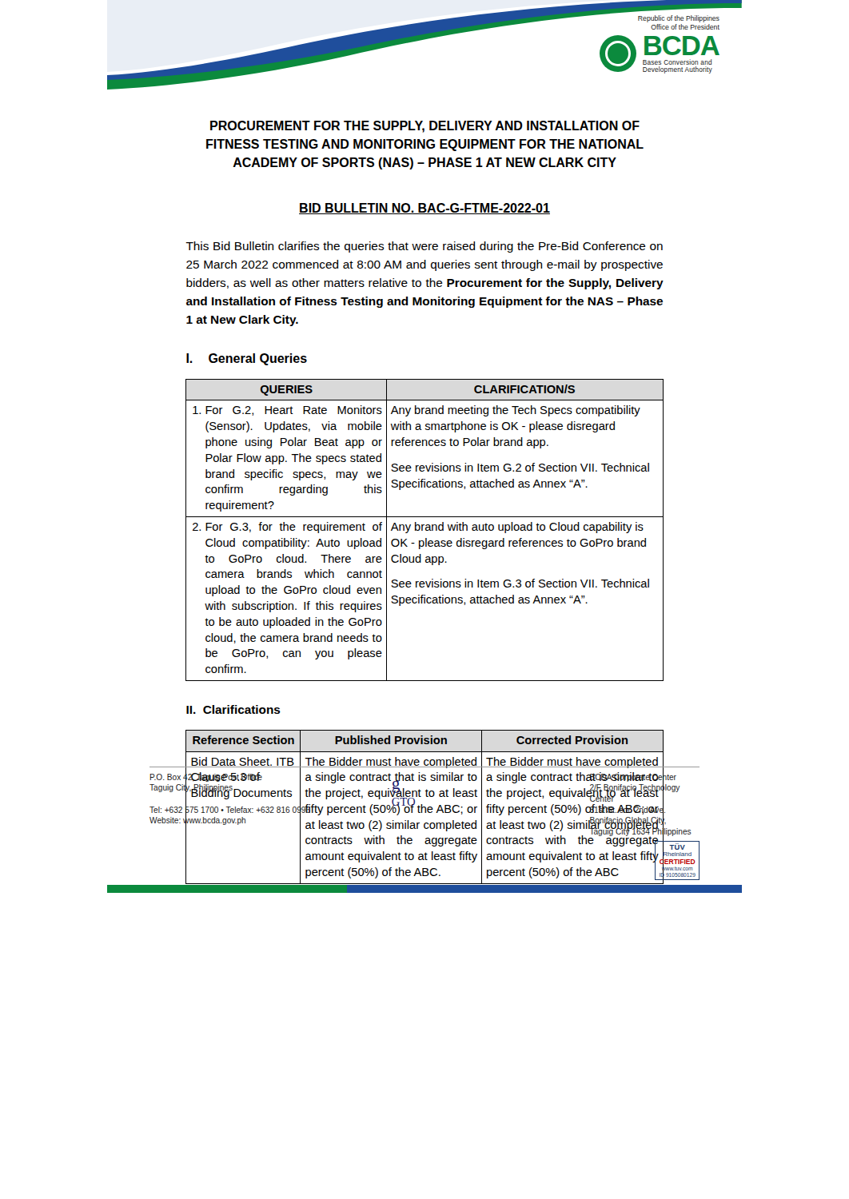Republic of the Philippines
Office of the President
BCDA
Bases Conversion and
Development Authority
PROCUREMENT FOR THE SUPPLY, DELIVERY AND INSTALLATION OF
FITNESS TESTING AND MONITORING EQUIPMENT FOR THE NATIONAL
ACADEMY OF SPORTS (NAS) – PHASE 1 AT NEW CLARK CITY
BID BULLETIN NO. BAC-G-FTME-2022-01
This Bid Bulletin clarifies the queries that were raised during the Pre-Bid Conference on 25 March 2022 commenced at 8:00 AM and queries sent through e-mail by prospective bidders, as well as other matters relative to the Procurement for the Supply, Delivery and Installation of Fitness Testing and Monitoring Equipment for the NAS – Phase 1 at New Clark City.
I. General Queries
| QUERIES | CLARIFICATION/S |
| --- | --- |
| For G.2, Heart Rate Monitors (Sensor). Updates, via mobile phone using Polar Beat app or Polar Flow app. The specs stated brand specific specs, may we confirm regarding this requirement? | Any brand meeting the Tech Specs compatibility with a smartphone is OK - please disregard references to Polar brand app. See revisions in Item G.2 of Section VII. Technical Specifications, attached as Annex “A”. |
| For G.3, for the requirement of Cloud compatibility: Auto upload to GoPro cloud. There are camera brands which cannot upload to the GoPro cloud even with subscription. If this requires to be auto uploaded in the GoPro cloud, the camera brand needs to be GoPro, can you please confirm. | Any brand with auto upload to Cloud capability is OK - please disregard references to GoPro brand Cloud app. See revisions in Item G.3 of Section VII. Technical Specifications, attached as Annex “A”. |
II. Clarifications
| Reference Section | Published Provision | Corrected Provision |
| --- | --- | --- |
| Bid Data Sheet. ITB Clause 5.3 of Bidding Documents | The Bidder must have completed a single contract that is similar to the project, equivalent to at least fifty percent (50%) of the ABC; or at least two (2) similar completed contracts with the aggregate amount equivalent to at least fifty percent (50%) of the ABC. | The Bidder must have completed a single contract that is similar to the project, equivalent to at least fifty percent (50%) of the ABC; or at least two (2) similar completed contracts with the aggregate amount equivalent to at least fifty percent (50%) of the ABC |
P.O. Box 42, Taguig Post Office
Taguig City, Philippines
Tel: +632 575 1700 • Telefax: +632 816 0996
Website: www.bcda.gov.ph
g
GTO
BCDA Corporate Center
2/F Bonifacio Technology Center
31st St. cor. 2nd Ave. Bonifacio Global City,
Taguig City 1634 Philippines
TÜV
Rheinland
CERTIFIED
www.tuv.com
ID 9105080129